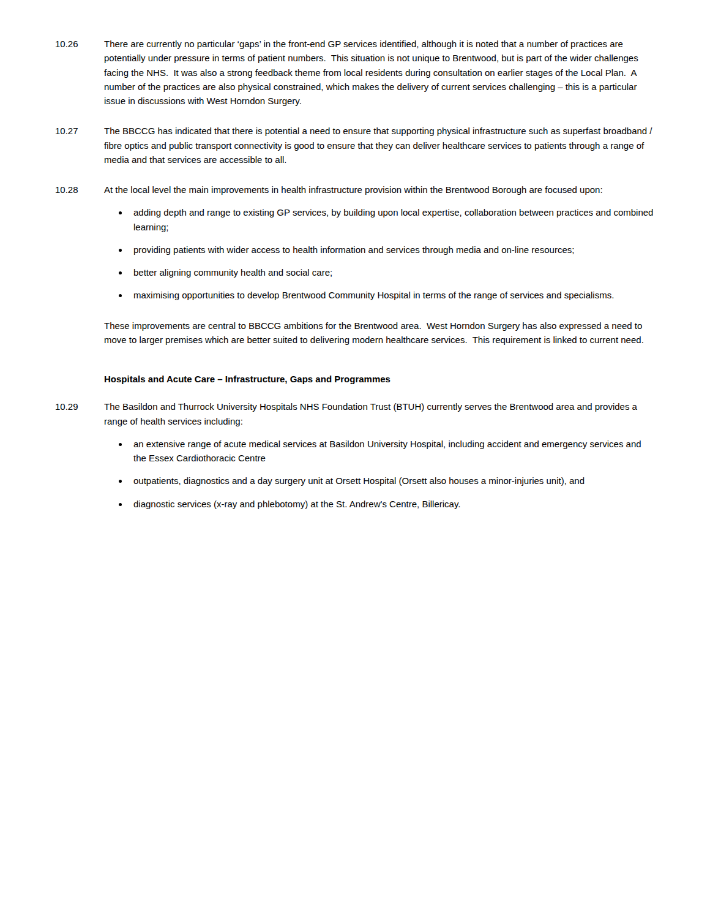10.26
There are currently no particular ‘gaps’ in the front-end GP services identified, although it is noted that a number of practices are potentially under pressure in terms of patient numbers. This situation is not unique to Brentwood, but is part of the wider challenges facing the NHS. It was also a strong feedback theme from local residents during consultation on earlier stages of the Local Plan. A number of the practices are also physical constrained, which makes the delivery of current services challenging – this is a particular issue in discussions with West Horndon Surgery.
10.27
The BBCCG has indicated that there is potential a need to ensure that supporting physical infrastructure such as superfast broadband / fibre optics and public transport connectivity is good to ensure that they can deliver healthcare services to patients through a range of media and that services are accessible to all.
10.28
At the local level the main improvements in health infrastructure provision within the Brentwood Borough are focused upon:
adding depth and range to existing GP services, by building upon local expertise, collaboration between practices and combined learning;
providing patients with wider access to health information and services through media and on-line resources;
better aligning community health and social care;
maximising opportunities to develop Brentwood Community Hospital in terms of the range of services and specialisms.
These improvements are central to BBCCG ambitions for the Brentwood area. West Horndon Surgery has also expressed a need to move to larger premises which are better suited to delivering modern healthcare services. This requirement is linked to current need.
Hospitals and Acute Care – Infrastructure, Gaps and Programmes
10.29
The Basildon and Thurrock University Hospitals NHS Foundation Trust (BTUH) currently serves the Brentwood area and provides a range of health services including:
an extensive range of acute medical services at Basildon University Hospital, including accident and emergency services and the Essex Cardiothoracic Centre
outpatients, diagnostics and a day surgery unit at Orsett Hospital (Orsett also houses a minor-injuries unit), and
diagnostic services (x-ray and phlebotomy) at the St. Andrew's Centre, Billericay.